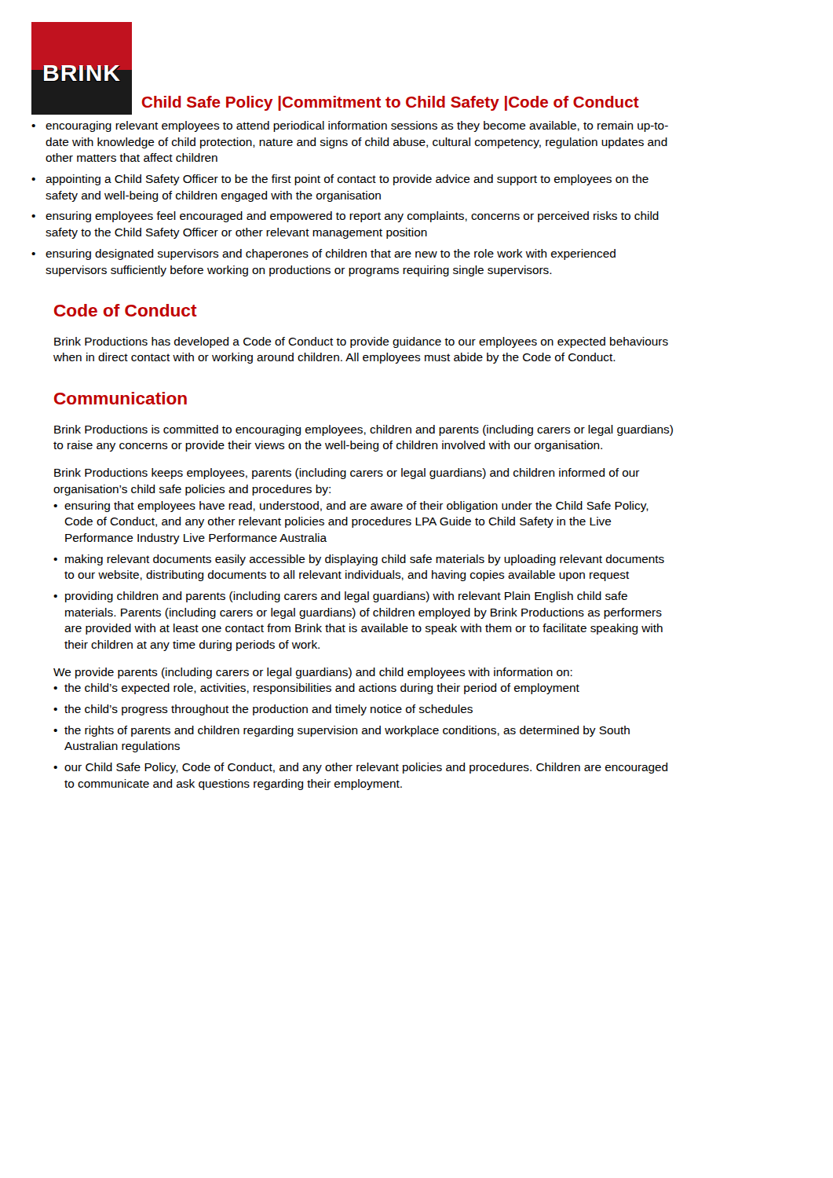BRINK
Child Safe Policy |Commitment to Child Safety |Code of Conduct
encouraging relevant employees to attend periodical information sessions as they become available, to remain up-to-date with knowledge of child protection, nature and signs of child abuse, cultural competency, regulation updates and other matters that affect children
appointing a Child Safety Officer to be the first point of contact to provide advice and support to employees on the safety and well-being of children engaged with the organisation
ensuring employees feel encouraged and empowered to report any complaints, concerns or perceived risks to child safety to the Child Safety Officer or other relevant management position
ensuring designated supervisors and chaperones of children that are new to the role work with experienced supervisors sufficiently before working on productions or programs requiring single supervisors.
Code of Conduct
Brink Productions has developed a Code of Conduct to provide guidance to our employees on expected behaviours when in direct contact with or working around children. All employees must abide by the Code of Conduct.
Communication
Brink Productions is committed to encouraging employees, children and parents (including carers or legal guardians) to raise any concerns or provide their views on the well-being of children involved with our organisation.
Brink Productions keeps employees, parents (including carers or legal guardians) and children informed of our organisation’s child safe policies and procedures by:
ensuring that employees have read, understood, and are aware of their obligation under the Child Safe Policy, Code of Conduct, and any other relevant policies and procedures LPA Guide to Child Safety in the Live Performance Industry Live Performance Australia
making relevant documents easily accessible by displaying child safe materials by uploading relevant documents to our website, distributing documents to all relevant individuals, and having copies available upon request
providing children and parents (including carers and legal guardians) with relevant Plain English child safe materials. Parents (including carers or legal guardians) of children employed by Brink Productions as performers are provided with at least one contact from Brink that is available to speak with them or to facilitate speaking with their children at any time during periods of work.
We provide parents (including carers or legal guardians) and child employees with information on:
the child’s expected role, activities, responsibilities and actions during their period of employment
the child’s progress throughout the production and timely notice of schedules
the rights of parents and children regarding supervision and workplace conditions, as determined by South Australian regulations
our Child Safe Policy, Code of Conduct, and any other relevant policies and procedures. Children are encouraged to communicate and ask questions regarding their employment.